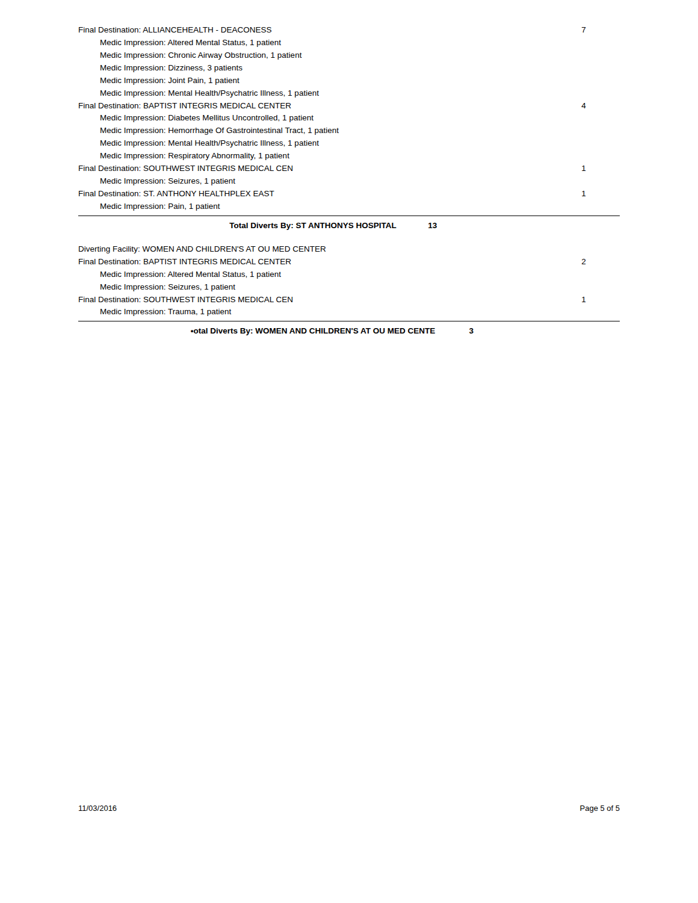Final Destination: ALLIANCEHEALTH - DEACONESS
7
Medic Impression: Altered Mental Status, 1 patient
Medic Impression: Chronic Airway Obstruction, 1 patient
Medic Impression: Dizziness, 3 patients
Medic Impression: Joint Pain, 1 patient
Medic Impression: Mental Health/Psychatric Illness, 1 patient
Final Destination: BAPTIST INTEGRIS MEDICAL CENTER
4
Medic Impression: Diabetes Mellitus Uncontrolled, 1 patient
Medic Impression: Hemorrhage Of Gastrointestinal Tract, 1 patient
Medic Impression: Mental Health/Psychatric Illness, 1 patient
Medic Impression: Respiratory Abnormality, 1 patient
Final Destination: SOUTHWEST INTEGRIS MEDICAL CEN
1
Medic Impression: Seizures, 1 patient
Final Destination: ST. ANTHONY HEALTHPLEX EAST
1
Medic Impression: Pain, 1 patient
Total Diverts By: ST ANTHONYS HOSPITAL
13
Diverting Facility: WOMEN AND CHILDREN'S AT OU MED CENTER
Final Destination: BAPTIST INTEGRIS MEDICAL CENTER
2
Medic Impression: Altered Mental Status, 1 patient
Medic Impression: Seizures, 1 patient
Final Destination: SOUTHWEST INTEGRIS MEDICAL CEN
1
Medic Impression: Trauma, 1 patient
•otal Diverts By: WOMEN AND CHILDREN'S AT OU MED CENTE
3
11/03/2016
Page 5 of 5